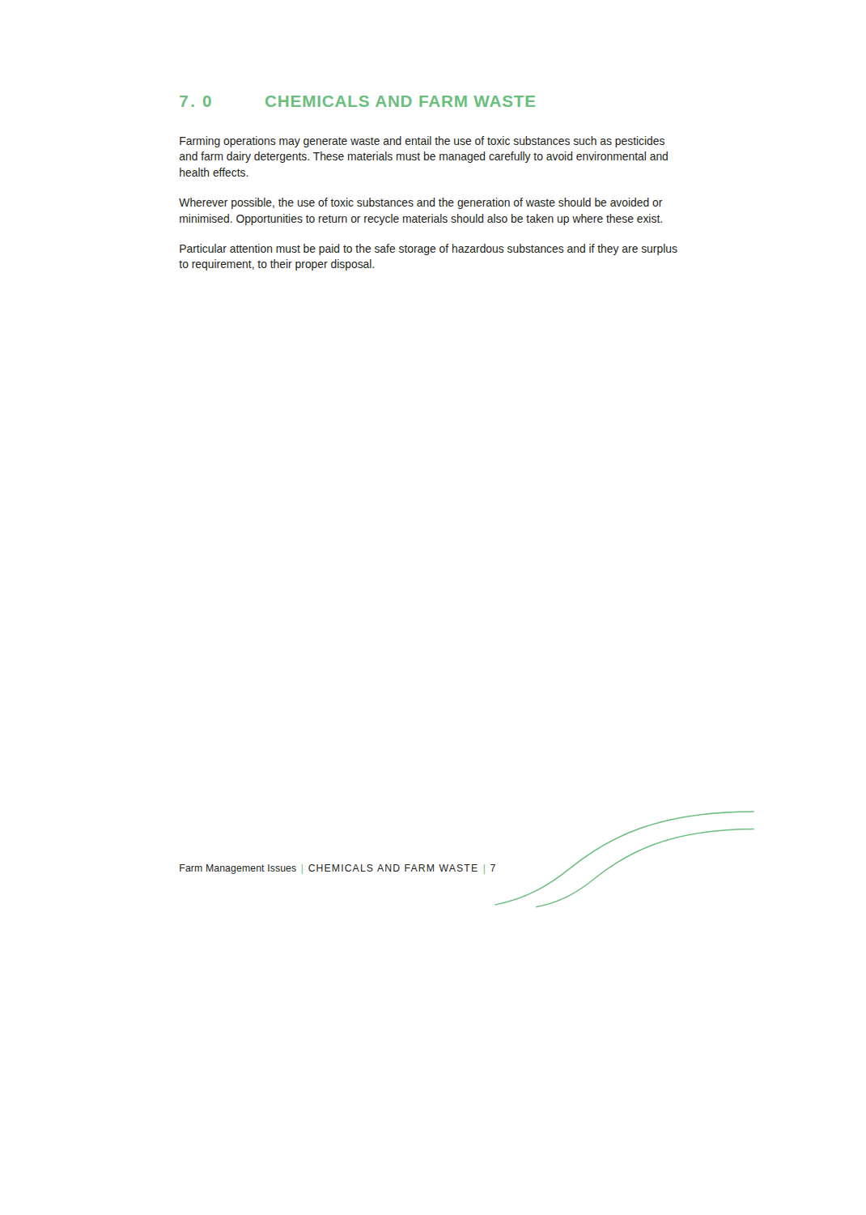7. 0 CHEMICALS AND FARM WASTE
Farming operations may generate waste and entail the use of toxic substances such as pesticides and farm dairy detergents. These materials must be managed carefully to avoid environmental and health effects.
Wherever possible, the use of toxic substances and the generation of waste should be avoided or minimised. Opportunities to return or recycle materials should also be taken up where these exist.
Particular attention must be paid to the safe storage of hazardous substances and if they are surplus to requirement, to their proper disposal.
Farm Management Issues | CHEMICALS AND FARM WASTE | 7